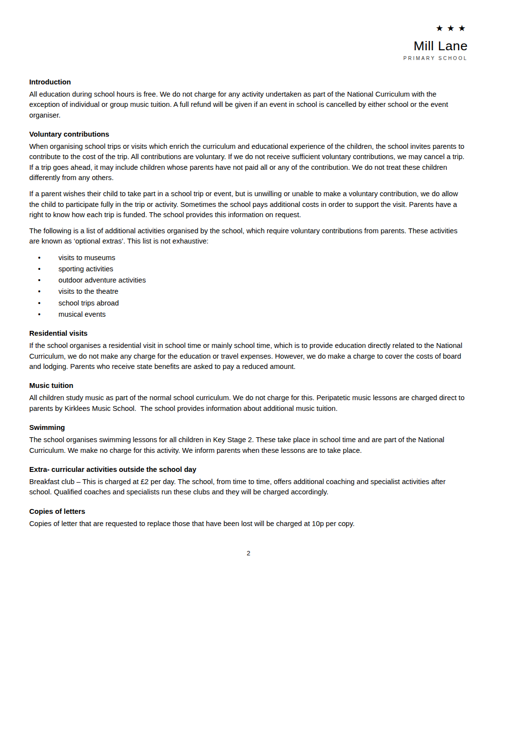⋆⋆⋆
Mill Lane
PRIMARY SCHOOL
Introduction
All education during school hours is free. We do not charge for any activity undertaken as part of the National Curriculum with the exception of individual or group music tuition. A full refund will be given if an event in school is cancelled by either school or the event organiser.
Voluntary contributions
When organising school trips or visits which enrich the curriculum and educational experience of the children, the school invites parents to contribute to the cost of the trip. All contributions are voluntary. If we do not receive sufficient voluntary contributions, we may cancel a trip. If a trip goes ahead, it may include children whose parents have not paid all or any of the contribution. We do not treat these children differently from any others.
If a parent wishes their child to take part in a school trip or event, but is unwilling or unable to make a voluntary contribution, we do allow the child to participate fully in the trip or activity. Sometimes the school pays additional costs in order to support the visit. Parents have a right to know how each trip is funded. The school provides this information on request.
The following is a list of additional activities organised by the school, which require voluntary contributions from parents. These activities are known as ‘optional extras’. This list is not exhaustive:
visits to museums
sporting activities
outdoor adventure activities
visits to the theatre
school trips abroad
musical events
Residential visits
If the school organises a residential visit in school time or mainly school time, which is to provide education directly related to the National Curriculum, we do not make any charge for the education or travel expenses. However, we do make a charge to cover the costs of board and lodging. Parents who receive state benefits are asked to pay a reduced amount.
Music tuition
All children study music as part of the normal school curriculum. We do not charge for this. Peripatetic music lessons are charged direct to parents by Kirklees Music School. The school provides information about additional music tuition.
Swimming
The school organises swimming lessons for all children in Key Stage 2. These take place in school time and are part of the National Curriculum. We make no charge for this activity. We inform parents when these lessons are to take place.
Extra- curricular activities outside the school day
Breakfast club – This is charged at £2 per day. The school, from time to time, offers additional coaching and specialist activities after school. Qualified coaches and specialists run these clubs and they will be charged accordingly.
Copies of letters
Copies of letter that are requested to replace those that have been lost will be charged at 10p per copy.
2